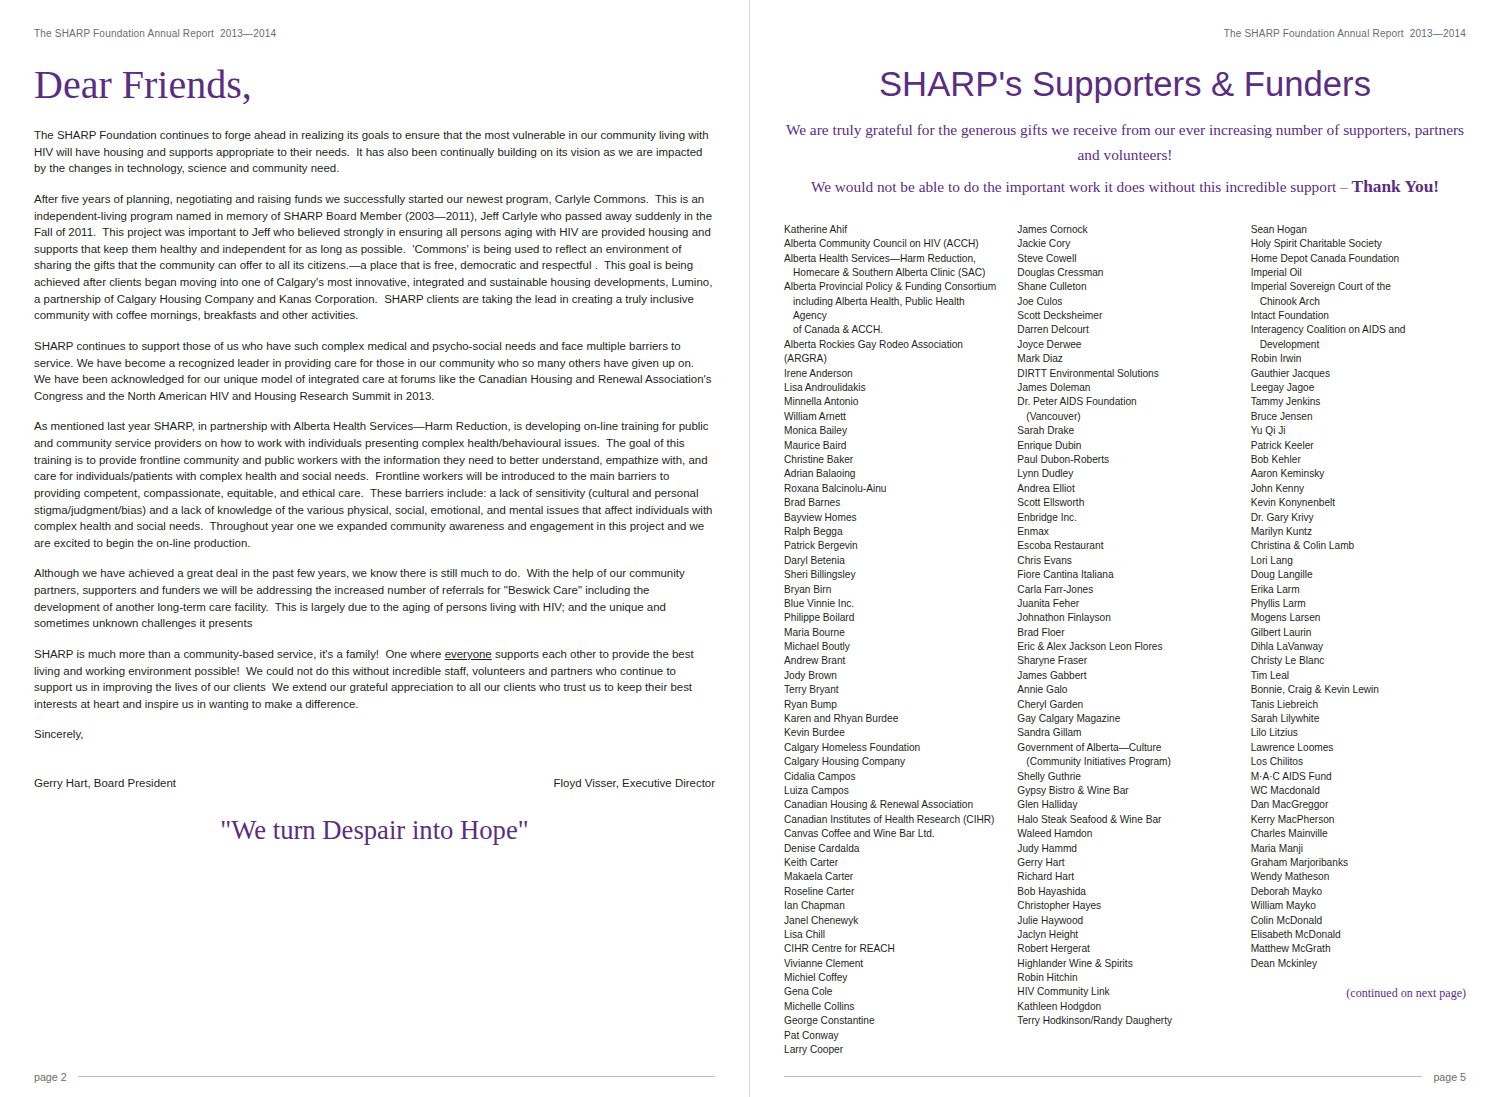The SHARP Foundation Annual Report 2013—2014
Dear Friends,
The SHARP Foundation continues to forge ahead in realizing its goals to ensure that the most vulnerable in our community living with HIV will have housing and supports appropriate to their needs. It has also been continually building on its vision as we are impacted by the changes in technology, science and community need.
After five years of planning, negotiating and raising funds we successfully started our newest program, Carlyle Commons. This is an independent-living program named in memory of SHARP Board Member (2003—2011), Jeff Carlyle who passed away suddenly in the Fall of 2011. This project was important to Jeff who believed strongly in ensuring all persons aging with HIV are provided housing and supports that keep them healthy and independent for as long as possible. 'Commons' is being used to reflect an environment of sharing the gifts that the community can offer to all its citizens.—a place that is free, democratic and respectful . This goal is being achieved after clients began moving into one of Calgary's most innovative, integrated and sustainable housing developments, Lumino, a partnership of Calgary Housing Company and Kanas Corporation. SHARP clients are taking the lead in creating a truly inclusive community with coffee mornings, breakfasts and other activities.
SHARP continues to support those of us who have such complex medical and psycho-social needs and face multiple barriers to service. We have become a recognized leader in providing care for those in our community who so many others have given up on. We have been acknowledged for our unique model of integrated care at forums like the Canadian Housing and Renewal Association's Congress and the North American HIV and Housing Research Summit in 2013.
As mentioned last year SHARP, in partnership with Alberta Health Services—Harm Reduction, is developing on-line training for public and community service providers on how to work with individuals presenting complex health/behavioural issues. The goal of this training is to provide frontline community and public workers with the information they need to better understand, empathize with, and care for individuals/patients with complex health and social needs. Frontline workers will be introduced to the main barriers to providing competent, compassionate, equitable, and ethical care. These barriers include: a lack of sensitivity (cultural and personal stigma/judgment/bias) and a lack of knowledge of the various physical, social, emotional, and mental issues that affect individuals with complex health and social needs. Throughout year one we expanded community awareness and engagement in this project and we are excited to begin the on-line production.
Although we have achieved a great deal in the past few years, we know there is still much to do. With the help of our community partners, supporters and funders we will be addressing the increased number of referrals for "Beswick Care" including the development of another long-term care facility. This is largely due to the aging of persons living with HIV; and the unique and sometimes unknown challenges it presents
SHARP is much more than a community-based service, it's a family! One where everyone supports each other to provide the best living and working environment possible! We could not do this without incredible staff, volunteers and partners who continue to support us in improving the lives of our clients We extend our grateful appreciation to all our clients who trust us to keep their best interests at heart and inspire us in wanting to make a difference.
Sincerely,
Gerry Hart, Board President Floyd Visser, Executive Director
"We turn Despair into Hope"
page 2
The SHARP Foundation Annual Report 2013—2014
SHARP's Supporters & Funders
We are truly grateful for the generous gifts we receive from our ever increasing number of supporters, partners and volunteers!
We would not be able to do the important work it does without this incredible support – Thank You!
Katherine Ahif
Alberta Community Council on HIV (ACCH)
Alberta Health Services—Harm Reduction,
Homecare & Southern Alberta Clinic (SAC)
Alberta Provincial Policy & Funding Consortium
including Alberta Health, Public Health Agency
of Canada & ACCH.
Alberta Rockies Gay Rodeo Association (ARGRA)
Irene Anderson
Lisa Androulidakis
Minnella Antonio
William Arnett
Monica Bailey
Maurice Baird
Christine Baker
Adrian Balaoing
Roxana Balcinolu-Ainu
Brad Barnes
Bayview Homes
Ralph Begga
Patrick Bergevin
Daryl Betenia
Sheri Billingsley
Bryan Birn
Blue Vinnie Inc.
Philippe Boilard
Maria Bourne
Michael Boutly
Andrew Brant
Jody Brown
Terry Bryant
Ryan Bump
Karen and Rhyan Burdee
Kevin Burdee
Calgary Homeless Foundation
Calgary Housing Company
Cidalia Campos
Luiza Campos
Canadian Housing & Renewal Association
Canadian Institutes of Health Research (CIHR)
Canvas Coffee and Wine Bar Ltd.
Denise Cardalda
Keith Carter
Makaela Carter
Roseline Carter
Ian Chapman
Janel Chenewyk
Lisa Chill
CIHR Centre for REACH
Vivianne Clement
Michiel Coffey
Gena Cole
Michelle Collins
George Constantine
Pat Conway
Larry Cooper
James Cornock
Jackie Cory
Steve Cowell
Douglas Cressman
Shane Culleton
Joe Culos
Scott Decksheimer
Darren Delcourt
Joyce Derwee
Mark Diaz
DIRTT Environmental Solutions
James Doleman
Dr. Peter AIDS Foundation
(Vancouver)
Sarah Drake
Enrique Dubin
Paul Dubon-Roberts
Lynn Dudley
Andrea Elliot
Scott Ellsworth
Enbridge Inc.
Enmax
Escoba Restaurant
Chris Evans
Fiore Cantina Italiana
Carla Farr-Jones
Juanita Feher
Johnathon Finlayson
Brad Floer
Eric & Alex Jackson Leon Flores
Sharyne Fraser
James Gabbert
Annie Galo
Cheryl Garden
Gay Calgary Magazine
Sandra Gillam
Government of Alberta—Culture
(Community Initiatives Program)
Shelly Guthrie
Gypsy Bistro & Wine Bar
Glen Halliday
Halo Steak Seafood & Wine Bar
Waleed Hamdon
Judy Hammd
Gerry Hart
Richard Hart
Bob Hayashida
Christopher Hayes
Julie Haywood
Jaclyn Height
Robert Hergerat
Highlander Wine & Spirits
Robin Hitchin
HIV Community Link
Kathleen Hodgdon
Terry Hodkinson/Randy Daugherty
Sean Hogan
Holy Spirit Charitable Society
Home Depot Canada Foundation
Imperial Oil
Imperial Sovereign Court of the
Chinook Arch
Intact Foundation
Interagency Coalition on AIDS and
Development
Robin Irwin
Gauthier Jacques
Leegay Jagoe
Tammy Jenkins
Bruce Jensen
Yu Qi Ji
Patrick Keeler
Bob Kehler
Aaron Keminsky
John Kenny
Kevin Konynenbelt
Dr. Gary Krivy
Marilyn Kuntz
Christina & Colin Lamb
Lori Lang
Doug Langille
Erika Larm
Phyllis Larm
Mogens Larsen
Gilbert Laurin
Dihla LaVanway
Christy Le Blanc
Tim Leal
Bonnie, Craig & Kevin Lewin
Tanis Liebreich
Sarah Lilywhite
Lilo Litzius
Lawrence Loomes
Los Chilitos
M·A·C AIDS Fund
WC Macdonald
Dan MacGreggor
Kerry MacPherson
Charles Mainville
Maria Manji
Graham Marjoribanks
Wendy Matheson
Deborah Mayko
William Mayko
Colin McDonald
Elisabeth McDonald
Matthew McGrath
Dean Mckinley
(continued on next page)
page 5